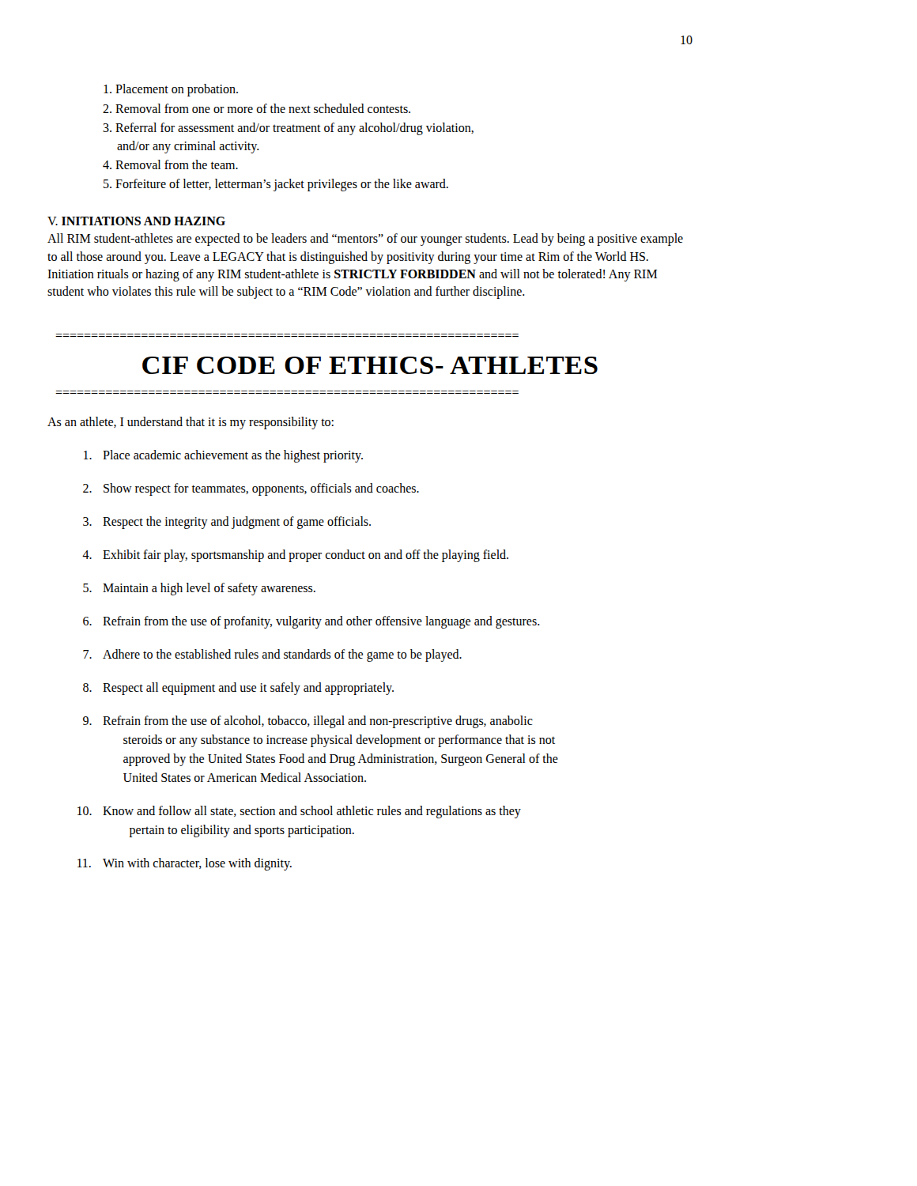10
1. Placement on probation.
2. Removal from one or more of the next scheduled contests.
3. Referral for assessment and/or treatment of any alcohol/drug violation, and/or any criminal activity.
4. Removal from the team.
5. Forfeiture of letter, letterman’s jacket privileges or the like award.
V. INITIATIONS AND HAZING
All RIM student-athletes are expected to be leaders and “mentors” of our younger students. Lead by being a positive example to all those around you. Leave a LEGACY that is distinguished by positivity during your time at Rim of the World HS. Initiation rituals or hazing of any RIM student-athlete is STRICTLY FORBIDDEN and will not be tolerated! Any RIM student who violates this rule will be subject to a “RIM Code” violation and further discipline.
=================================================================
CIF CODE OF ETHICS- ATHLETES
=================================================================
As an athlete, I understand that it is my responsibility to:
1. Place academic achievement as the highest priority.
2. Show respect for teammates, opponents, officials and coaches.
3. Respect the integrity and judgment of game officials.
4. Exhibit fair play, sportsmanship and proper conduct on and off the playing field.
5. Maintain a high level of safety awareness.
6. Refrain from the use of profanity, vulgarity and other offensive language and gestures.
7. Adhere to the established rules and standards of the game to be played.
8. Respect all equipment and use it safely and appropriately.
9. Refrain from the use of alcohol, tobacco, illegal and non-prescriptive drugs, anabolic steroids or any substance to increase physical development or performance that is not approved by the United States Food and Drug Administration, Surgeon General of the United States or American Medical Association.
10. Know and follow all state, section and school athletic rules and regulations as they pertain to eligibility and sports participation.
11. Win with character, lose with dignity.